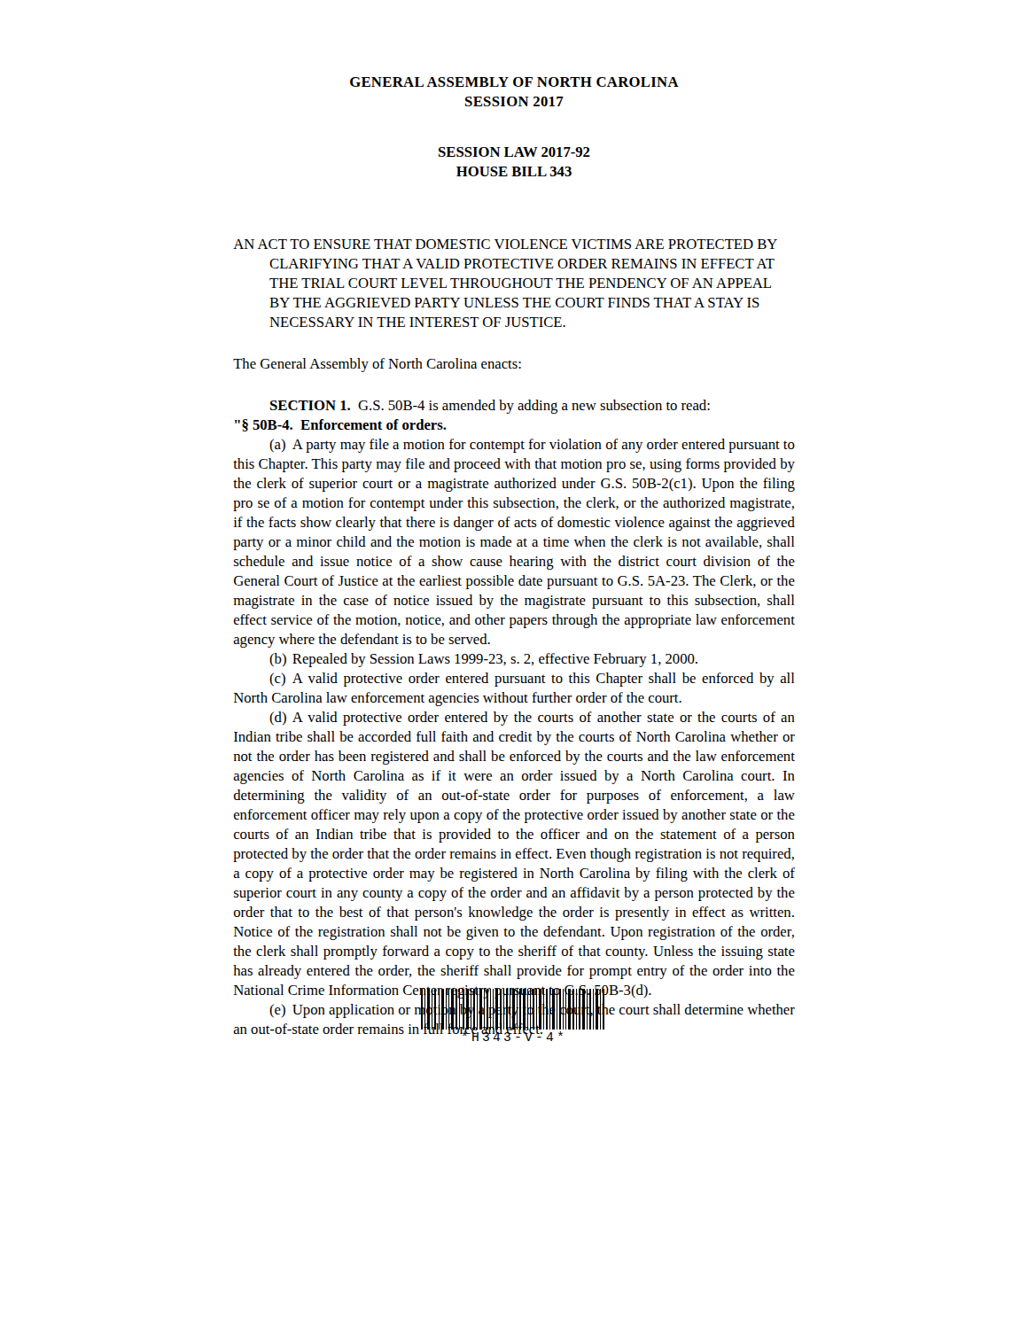GENERAL ASSEMBLY OF NORTH CAROLINA
SESSION 2017
SESSION LAW 2017-92
HOUSE BILL 343
AN ACT TO ENSURE THAT DOMESTIC VIOLENCE VICTIMS ARE PROTECTED BYCLARIFYING THAT A VALID PROTECTIVE ORDER REMAINS IN EFFECT AT THE TRIAL COURT LEVEL THROUGHOUT THE PENDENCY OF AN APPEAL BY THE AGGRIEVED PARTY UNLESS THE COURT FINDS THAT A STAY IS NECESSARY IN THE INTEREST OF JUSTICE.
The General Assembly of North Carolina enacts:
SECTION 1. G.S. 50B-4 is amended by adding a new subsection to read:
"§ 50B-4. Enforcement of orders.
(a) A party may file a motion for contempt for violation of any order entered pursuant to this Chapter. This party may file and proceed with that motion pro se, using forms provided by the clerk of superior court or a magistrate authorized under G.S. 50B-2(c1). Upon the filing pro se of a motion for contempt under this subsection, the clerk, or the authorized magistrate, if the facts show clearly that there is danger of acts of domestic violence against the aggrieved party or a minor child and the motion is made at a time when the clerk is not available, shall schedule and issue notice of a show cause hearing with the district court division of the General Court of Justice at the earliest possible date pursuant to G.S. 5A-23. The Clerk, or the magistrate in the case of notice issued by the magistrate pursuant to this subsection, shall effect service of the motion, notice, and other papers through the appropriate law enforcement agency where the defendant is to be served.
(b) Repealed by Session Laws 1999-23, s. 2, effective February 1, 2000.
(c) A valid protective order entered pursuant to this Chapter shall be enforced by all North Carolina law enforcement agencies without further order of the court.
(d) A valid protective order entered by the courts of another state or the courts of an Indian tribe shall be accorded full faith and credit by the courts of North Carolina whether or not the order has been registered and shall be enforced by the courts and the law enforcement agencies of North Carolina as if it were an order issued by a North Carolina court. In determining the validity of an out-of-state order for purposes of enforcement, a law enforcement officer may rely upon a copy of the protective order issued by another state or the courts of an Indian tribe that is provided to the officer and on the statement of a person protected by the order that the order remains in effect. Even though registration is not required, a copy of a protective order may be registered in North Carolina by filing with the clerk of superior court in any county a copy of the order and an affidavit by a person protected by the order that to the best of that person's knowledge the order is presently in effect as written. Notice of the registration shall not be given to the defendant. Upon registration of the order, the clerk shall promptly forward a copy to the sheriff of that county. Unless the issuing state has already entered the order, the sheriff shall provide for prompt entry of the order into the National Crime Information Center registry pursuant to G.S. 50B-3(d).
(e) Upon application or motion by a party to the court, the court shall determine whether an out-of-state order remains in full force and effect.
*H343-V-4*